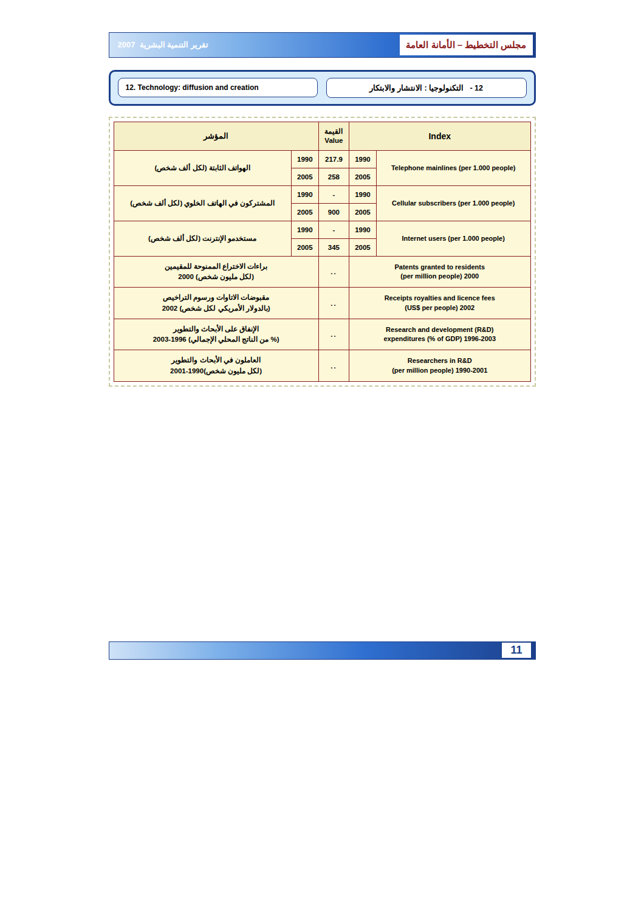مجلس التخطيط – الأمانة العامة
تقرير التنمية البشرية 2007
12 - التكنولوجيا : الانتشار والابتكار
12. Technology: diffusion and creation
| Index | القيمة Value | المؤشر |
| --- | --- | --- |
| Telephone mainlines (per 1.000 people) | 1990 | 217.9 | 1990 | الهواتف الثابتة (لكل ألف شخص) |
| 2005 | 258 | 2005 |
| Cellular subscribers (per 1.000 people) | 1990 | - | 1990 | المشتركون في الهاتف الخلوي (لكل ألف شخص) |
| 2005 | 900 | 2005 |
| Internet users (per 1.000 people) | 1990 | - | 1990 | مستخدمو الإنترنت (لكل ألف شخص) |
| 2005 | 345 | 2005 |
| Patents granted to residents (per million people) 2000 | .. | براءات الاختراع الممنوحة للمقيمين (لكل مليون شخص) 2000 |
| Receipts royalties and licence fees (US$ per people) 2002 | .. | مقبوضات الاتاوات ورسوم التراخيص (بالدولار الأمريكي لكل شخص) 2002 |
| Research and development (R&D) expenditures (% of GDP) 1996-2003 | .. | الإنفاق على الأبحاث والتطوير (% من الناتج المحلي الإجمالي) 1996-2003 |
| Researchers in R&D (per million people) 1990-2001 | .. | العاملون في الأبحاث والتطوير (لكل مليون شخص)1990-2001 |
11